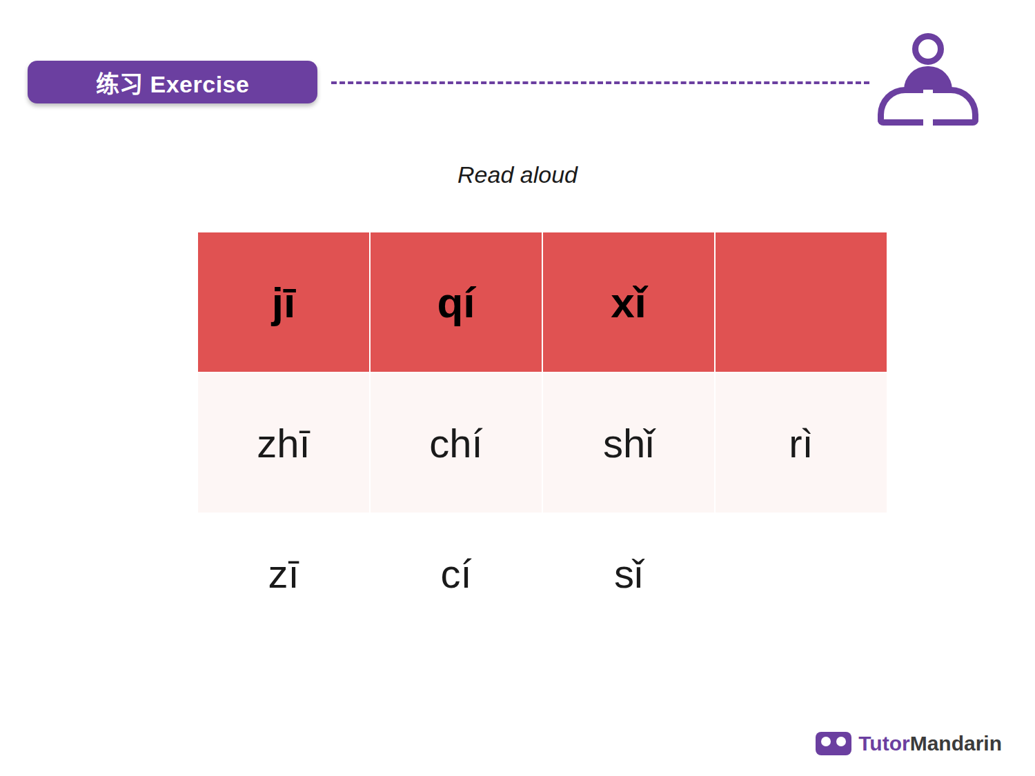练习 Exercise
Read aloud
| jī | qí | xǐ | |
| zhī | chí | shǐ | rì |
| zī | cí | sǐ | |
Tutor Mandarin